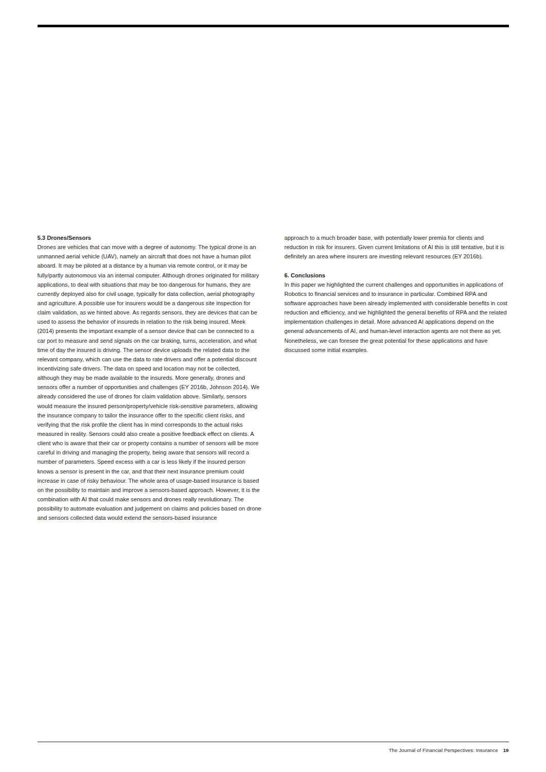5.3 Drones/Sensors
Drones are vehicles that can move with a degree of autonomy. The typical drone is an unmanned aerial vehicle (UAV), namely an aircraft that does not have a human pilot aboard. It may be piloted at a distance by a human via remote control, or it may be fully/partly autonomous via an internal computer. Although drones originated for military applications, to deal with situations that may be too dangerous for humans, they are currently deployed also for civil usage, typically for data collection, aerial photography and agriculture. A possible use for insurers would be a dangerous site inspection for claim validation, as we hinted above. As regards sensors, they are devices that can be used to assess the behavior of insureds in relation to the risk being insured. Meek (2014) presents the important example of a sensor device that can be connected to a car port to measure and send signals on the car braking, turns, acceleration, and what time of day the insured is driving. The sensor device uploads the related data to the relevant company, which can use the data to rate drivers and offer a potential discount incentivizing safe drivers. The data on speed and location may not be collected, although they may be made available to the insureds. More generally, drones and sensors offer a number of opportunities and challenges (EY 2016b, Johnson 2014). We already considered the use of drones for claim validation above. Similarly, sensors would measure the insured person/property/vehicle risk-sensitive parameters, allowing the insurance company to tailor the insurance offer to the specific client risks, and verifying that the risk profile the client has in mind corresponds to the actual risks measured in reality. Sensors could also create a positive feedback effect on clients. A client who is aware that their car or property contains a number of sensors will be more careful in driving and managing the property, being aware that sensors will record a number of parameters. Speed excess with a car is less likely if the insured person knows a sensor is present in the car, and that their next insurance premium could increase in case of risky behaviour. The whole area of usage-based insurance is based on the possibility to maintain and improve a sensors-based approach. However, it is the combination with AI that could make sensors and drones really revolutionary. The possibility to automate evaluation and judgement on claims and policies based on drone and sensors collected data would extend the sensors-based insurance
approach to a much broader base, with potentially lower premia for clients and reduction in risk for insurers. Given current limitations of AI this is still tentative, but it is definitely an area where insurers are investing relevant resources (EY 2016b).
6. Conclusions
In this paper we highlighted the current challenges and opportunities in applications of Robotics to financial services and to insurance in particular. Combined RPA and software approaches have been already implemented with considerable benefits in cost reduction and efficiency, and we highlighted the general benefits of RPA and the related implementation challenges in detail. More advanced AI applications depend on the general advancements of AI, and human-level interaction agents are not there as yet. Nonetheless, we can foresee the great potential for these applications and have discussed some initial examples.
The Journal of Financial Perspectives: Insurance19